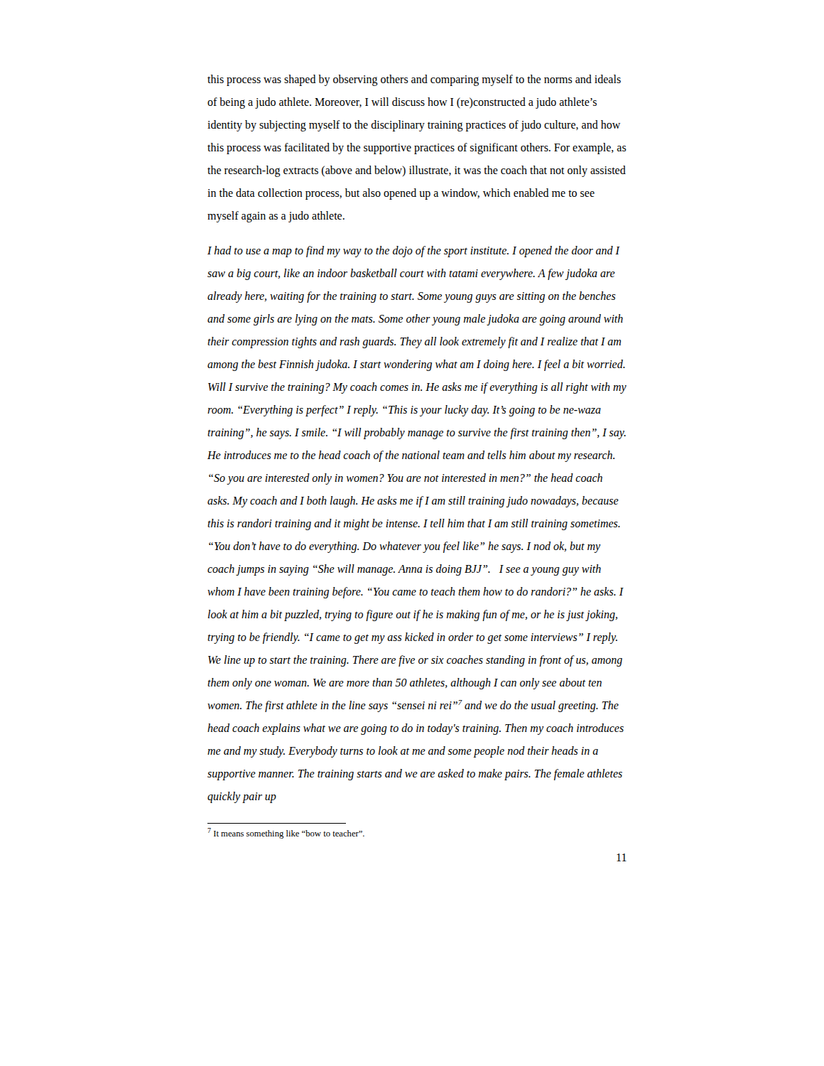this process was shaped by observing others and comparing myself to the norms and ideals of being a judo athlete. Moreover, I will discuss how I (re)constructed a judo athlete’s identity by subjecting myself to the disciplinary training practices of judo culture, and how this process was facilitated by the supportive practices of significant others. For example, as the research-log extracts (above and below) illustrate, it was the coach that not only assisted in the data collection process, but also opened up a window, which enabled me to see myself again as a judo athlete.
I had to use a map to find my way to the dojo of the sport institute. I opened the door and I saw a big court, like an indoor basketball court with tatami everywhere. A few judoka are already here, waiting for the training to start. Some young guys are sitting on the benches and some girls are lying on the mats. Some other young male judoka are going around with their compression tights and rash guards. They all look extremely fit and I realize that I am among the best Finnish judoka. I start wondering what am I doing here. I feel a bit worried. Will I survive the training? My coach comes in. He asks me if everything is all right with my room. “Everything is perfect” I reply. “This is your lucky day. It’s going to be ne-waza training”, he says. I smile. “I will probably manage to survive the first training then”, I say. He introduces me to the head coach of the national team and tells him about my research. “So you are interested only in women? You are not interested in men?” the head coach asks. My coach and I both laugh. He asks me if I am still training judo nowadays, because this is randori training and it might be intense. I tell him that I am still training sometimes. “You don’t have to do everything. Do whatever you feel like” he says. I nod ok, but my coach jumps in saying “She will manage. Anna is doing BJJ”. I see a young guy with whom I have been training before. “You came to teach them how to do randori?” he asks. I look at him a bit puzzled, trying to figure out if he is making fun of me, or he is just joking, trying to be friendly. “I came to get my ass kicked in order to get some interviews” I reply. We line up to start the training. There are five or six coaches standing in front of us, among them only one woman. We are more than 50 athletes, although I can only see about ten women. The first athlete in the line says “sensei ni rei”7 and we do the usual greeting. The head coach explains what we are going to do in today's training. Then my coach introduces me and my study. Everybody turns to look at me and some people nod their heads in a supportive manner. The training starts and we are asked to make pairs. The female athletes quickly pair up
7 It means something like “bow to teacher”.
11